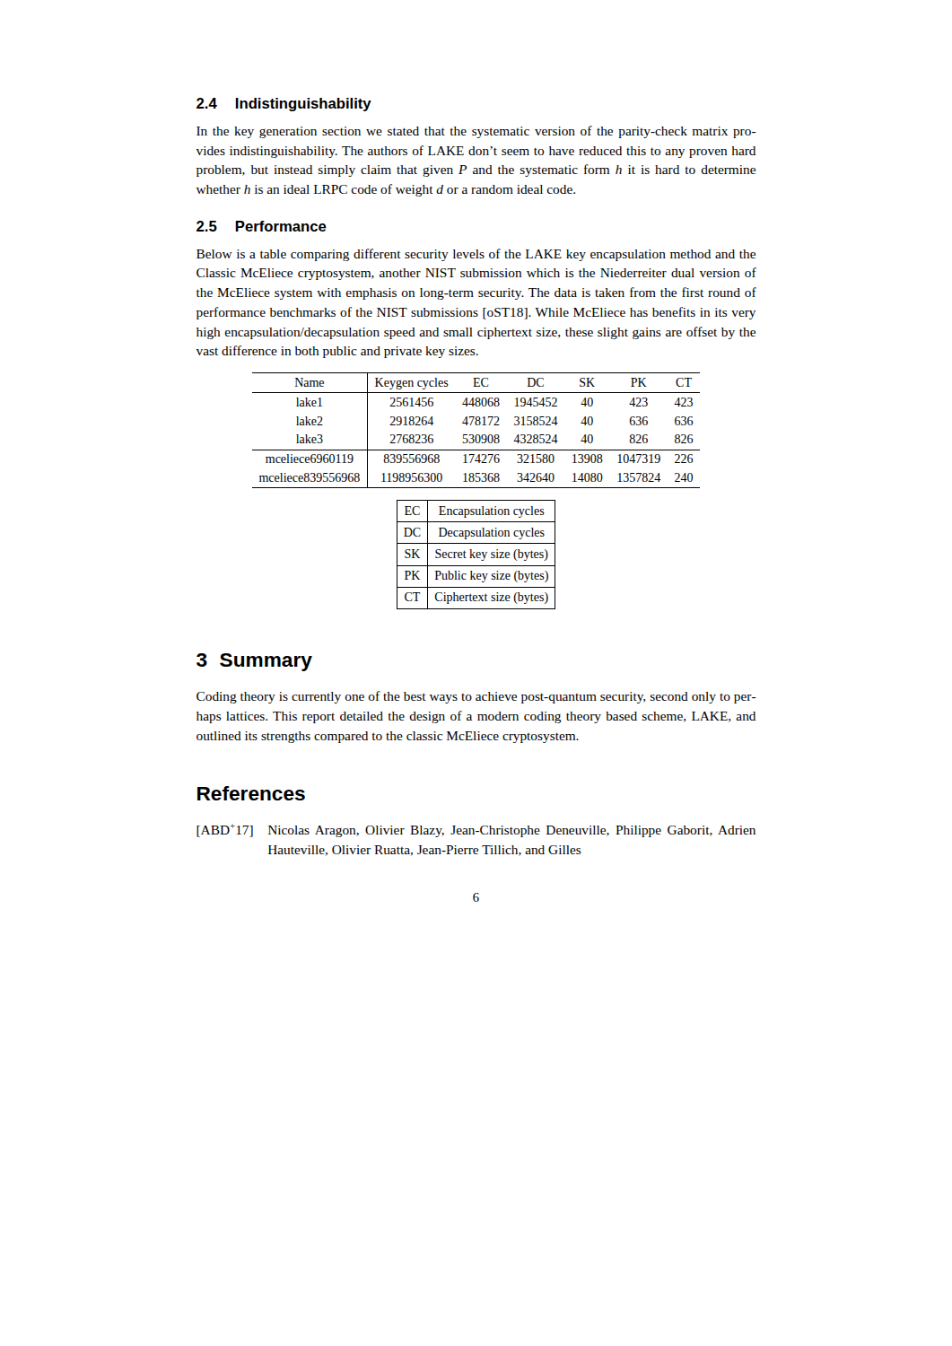2.4 Indistinguishability
In the key generation section we stated that the systematic version of the parity-check matrix provides indistinguishability. The authors of LAKE don’t seem to have reduced this to any proven hard problem, but instead simply claim that given P and the systematic form h it is hard to determine whether h is an ideal LRPC code of weight d or a random ideal code.
2.5 Performance
Below is a table comparing different security levels of the LAKE key encapsulation method and the Classic McEliece cryptosystem, another NIST submission which is the Niederreiter dual version of the McEliece system with emphasis on long-term security. The data is taken from the first round of performance benchmarks of the NIST submissions [oST18]. While McEliece has benefits in its very high encapsulation/decapsulation speed and small ciphertext size, these slight gains are offset by the vast difference in both public and private key sizes.
| Name | Keygen cycles | EC | DC | SK | PK | CT |
| --- | --- | --- | --- | --- | --- | --- |
| lake1 | 2561456 | 448068 | 1945452 | 40 | 423 | 423 |
| lake2 | 2918264 | 478172 | 3158524 | 40 | 636 | 636 |
| lake3 | 2768236 | 530908 | 4328524 | 40 | 826 | 826 |
| mceliece6960119 | 839556968 | 174276 | 321580 | 13908 | 1047319 | 226 |
| mceliece839556968 | 1198956300 | 185368 | 342640 | 14080 | 1357824 | 240 |
| EC | Encapsulation cycles |
| DC | Decapsulation cycles |
| SK | Secret key size (bytes) |
| PK | Public key size (bytes) |
| CT | Ciphertext size (bytes) |
3 Summary
Coding theory is currently one of the best ways to achieve post-quantum security, second only to perhaps lattices. This report detailed the design of a modern coding theory based scheme, LAKE, and outlined its strengths compared to the classic McEliece cryptosystem.
References
[ABD+17]
Nicolas Aragon, Olivier Blazy, Jean-Christophe Deneuville, Philippe Gaborit, Adrien Hauteville, Olivier Ruatta, Jean-Pierre Tillich, and Gilles
6